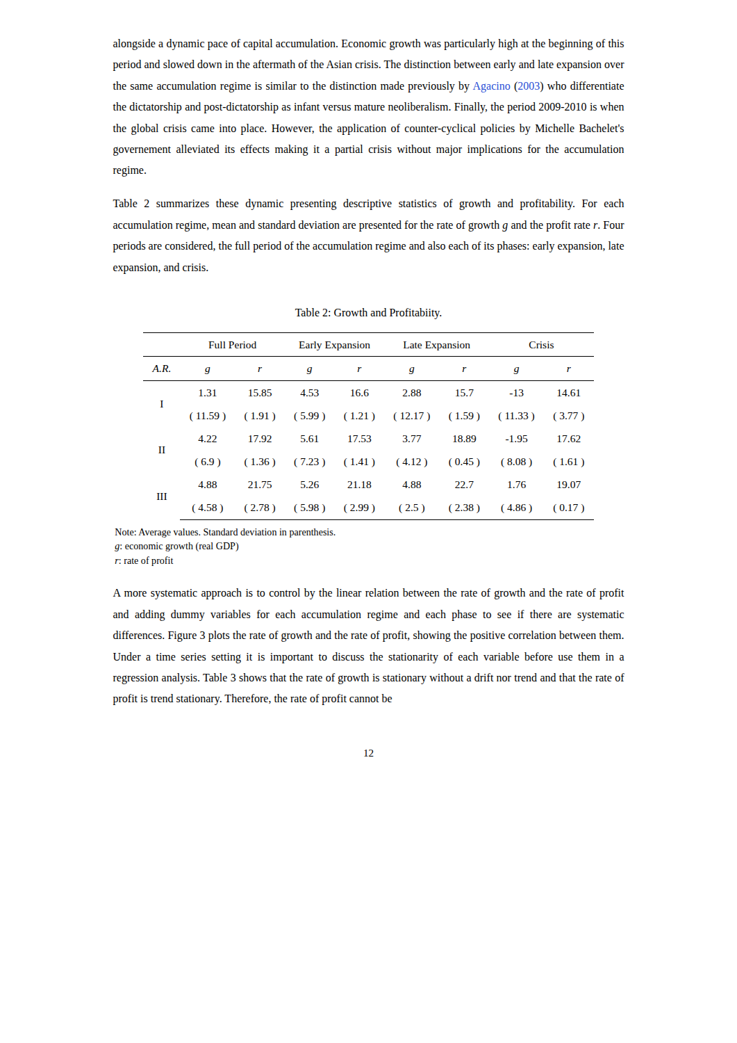alongside a dynamic pace of capital accumulation. Economic growth was particularly high at the beginning of this period and slowed down in the aftermath of the Asian crisis. The distinction between early and late expansion over the same accumulation regime is similar to the distinction made previously by Agacino (2003) who differentiate the dictatorship and post-dictatorship as infant versus mature neoliberalism. Finally, the period 2009-2010 is when the global crisis came into place. However, the application of counter-cyclical policies by Michelle Bachelet's governement alleviated its effects making it a partial crisis without major implications for the accumulation regime.
Table 2 summarizes these dynamic presenting descriptive statistics of growth and profitability. For each accumulation regime, mean and standard deviation are presented for the rate of growth g and the profit rate r. Four periods are considered, the full period of the accumulation regime and also each of its phases: early expansion, late expansion, and crisis.
Table 2: Growth and Profitabiity.
| | Full Period | Early Expansion | Late Expansion | Crisis |
| --- | --- | --- | --- | --- |
| A.R. | g | r | g | r | g | r | g | r |
| I | 1.31 | 15.85 | 4.53 | 16.6 | 2.88 | 15.7 | -13 | 14.61 |
| ( 11.59 ) | ( 1.91 ) | ( 5.99 ) | ( 1.21 ) | ( 12.17 ) | ( 1.59 ) | ( 11.33 ) | ( 3.77 ) |
| II | 4.22 | 17.92 | 5.61 | 17.53 | 3.77 | 18.89 | -1.95 | 17.62 |
| ( 6.9 ) | ( 1.36 ) | ( 7.23 ) | ( 1.41 ) | ( 4.12 ) | ( 0.45 ) | ( 8.08 ) | ( 1.61 ) |
| III | 4.88 | 21.75 | 5.26 | 21.18 | 4.88 | 22.7 | 1.76 | 19.07 |
| ( 4.58 ) | ( 2.78 ) | ( 5.98 ) | ( 2.99 ) | ( 2.5 ) | ( 2.38 ) | ( 4.86 ) | ( 0.17 ) |
Note: Average values. Standard deviation in parenthesis.
g: economic growth (real GDP)
r: rate of profit
A more systematic approach is to control by the linear relation between the rate of growth and the rate of profit and adding dummy variables for each accumulation regime and each phase to see if there are systematic differences. Figure 3 plots the rate of growth and the rate of profit, showing the positive correlation between them. Under a time series setting it is important to discuss the stationarity of each variable before use them in a regression analysis. Table 3 shows that the rate of growth is stationary without a drift nor trend and that the rate of profit is trend stationary. Therefore, the rate of profit cannot be
12